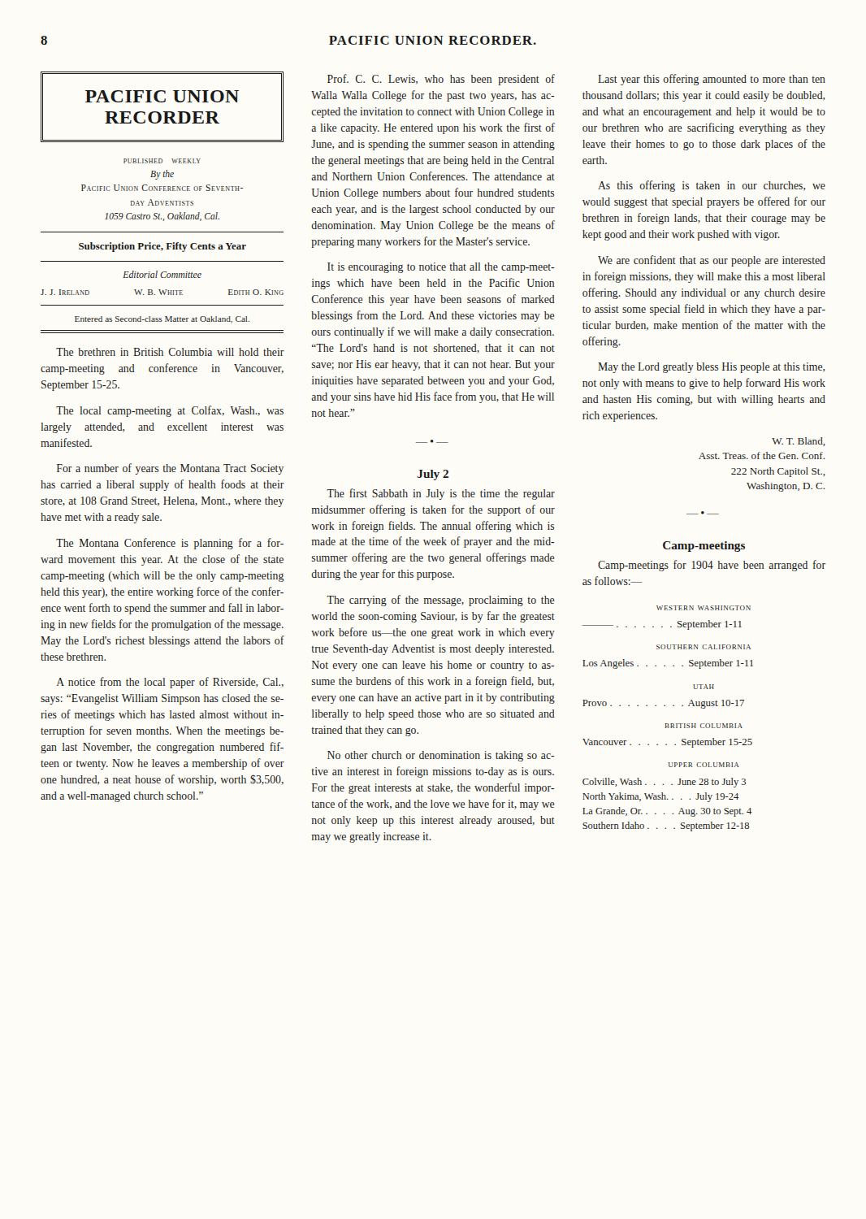8
PACIFIC UNION RECORDER.
PACIFIC UNION
RECORDER
published weekly
By the
Pacific Union Conference of Seventh-
day Adventists
1059 Castro St., Oakland, Cal.
Subscription Price, Fifty Cents a Year
Editorial Committee
J. J. Ireland W. B. White Edith O. King
Entered as Second-class Matter at Oakland, Cal.
The brethren in British Columbia will hold their camp-meeting and conference in Vancouver, September 15-25.
The local camp-meeting at Colfax, Wash., was largely attended, and excellent interest was manifested.
For a number of years the Montana Tract Society has carried a liberal supply of health foods at their store, at 108 Grand Street, Helena, Mont., where they have met with a ready sale.
The Montana Conference is planning for a forward movement this year. At the close of the state camp-meeting (which will be the only camp-meeting held this year), the entire working force of the conference went forth to spend the summer and fall in laboring in new fields for the promulgation of the message. May the Lord's richest blessings attend the labors of these brethren.
A notice from the local paper of Riverside, Cal., says: “Evangelist William Simpson has closed the series of meetings which has lasted almost without interruption for seven months. When the meetings began last November, the congregation numbered fifteen or twenty. Now he leaves a membership of over one hundred, a neat house of worship, worth $3,500, and a well-managed church school.”
Prof. C. C. Lewis, who has been president of Walla Walla College for the past two years, has accepted the invitation to connect with Union College in a like capacity. He entered upon his work the first of June, and is spending the summer season in attending the general meetings that are being held in the Central and Northern Union Conferences. The attendance at Union College numbers about four hundred students each year, and is the largest school conducted by our denomination. May Union College be the means of preparing many workers for the Master's service.
It is encouraging to notice that all the camp-meetings which have been held in the Pacific Union Conference this year have been seasons of marked blessings from the Lord. And these victories may be ours continually if we will make a daily consecration. “The Lord's hand is not shortened, that it can not save; nor His ear heavy, that it can not hear. But your iniquities have separated between you and your God, and your sins have hid His face from you, that He will not hear.”
July 2
The first Sabbath in July is the time the regular midsummer offering is taken for the support of our work in foreign fields. The annual offering which is made at the time of the week of prayer and the midsummer offering are the two general offerings made during the year for this purpose.
The carrying of the message, proclaiming to the world the soon-coming Saviour, is by far the greatest work before us—the one great work in which every true Seventh-day Adventist is most deeply interested. Not every one can leave his home or country to assume the burdens of this work in a foreign field, but, every one can have an active part in it by contributing liberally to help speed those who are so situated and trained that they can go.
No other church or denomination is taking so active an interest in foreign missions to-day as is ours. For the great interests at stake, the wonderful importance of the work, and the love we have for it, may we not only keep up this interest already aroused, but may we greatly increase it.
Last year this offering amounted to more than ten thousand dollars; this year it could easily be doubled, and what an encouragement and help it would be to our brethren who are sacrificing everything as they leave their homes to go to those dark places of the earth.
As this offering is taken in our churches, we would suggest that special prayers be offered for our brethren in foreign lands, that their courage may be kept good and their work pushed with vigor.
We are confident that as our people are interested in foreign missions, they will make this a most liberal offering. Should any individual or any church desire to assist some special field in which they have a particular burden, make mention of the matter with the offering.
May the Lord greatly bless His people at this time, not only with means to give to help forward His work and hasten His coming, but with willing hearts and rich experiences.
W. T. Bland, Asst. Treas. of the Gen. Conf. 222 North Capitol St., Washington, D. C.
Camp-meetings
Camp-meetings for 1904 have been arranged for as follows:—
western washington
——— . . . . . . . September 1-11
southern california
Los Angeles . . . . . . September 1-11
utah
Provo . . . . . . . . . August 10-17
british columbia
Vancouver . . . . . . September 15-25
upper columbia
Colville, Wash . . . . June 28 to July 3
North Yakima, Wash. . . . July 19-24
La Grande, Or. . . . . Aug. 30 to Sept. 4
Southern Idaho . . . . September 12-18